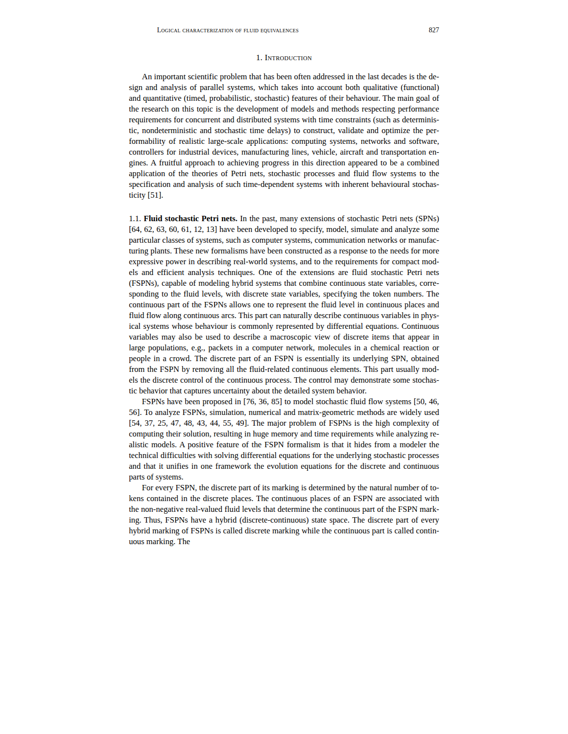Logical characterization of fluid equivalences 827
1. Introduction
An important scientific problem that has been often addressed in the last decades is the design and analysis of parallel systems, which takes into account both qualitative (functional) and quantitative (timed, probabilistic, stochastic) features of their behaviour. The main goal of the research on this topic is the development of models and methods respecting performance requirements for concurrent and distributed systems with time constraints (such as deterministic, nondeterministic and stochastic time delays) to construct, validate and optimize the performability of realistic large-scale applications: computing systems, networks and software, controllers for industrial devices, manufacturing lines, vehicle, aircraft and transportation engines. A fruitful approach to achieving progress in this direction appeared to be a combined application of the theories of Petri nets, stochastic processes and fluid flow systems to the specification and analysis of such time-dependent systems with inherent behavioural stochasticity [51].
1.1. Fluid stochastic Petri nets. In the past, many extensions of stochastic Petri nets (SPNs) [64, 62, 63, 60, 61, 12, 13] have been developed to specify, model, simulate and analyze some particular classes of systems, such as computer systems, communication networks or manufacturing plants. These new formalisms have been constructed as a response to the needs for more expressive power in describing real-world systems, and to the requirements for compact models and efficient analysis techniques. One of the extensions are fluid stochastic Petri nets (FSPNs), capable of modeling hybrid systems that combine continuous state variables, corresponding to the fluid levels, with discrete state variables, specifying the token numbers. The continuous part of the FSPNs allows one to represent the fluid level in continuous places and fluid flow along continuous arcs. This part can naturally describe continuous variables in physical systems whose behaviour is commonly represented by differential equations. Continuous variables may also be used to describe a macroscopic view of discrete items that appear in large populations, e.g., packets in a computer network, molecules in a chemical reaction or people in a crowd. The discrete part of an FSPN is essentially its underlying SPN, obtained from the FSPN by removing all the fluid-related continuous elements. This part usually models the discrete control of the continuous process. The control may demonstrate some stochastic behavior that captures uncertainty about the detailed system behavior.
FSPNs have been proposed in [76, 36, 85] to model stochastic fluid flow systems [50, 46, 56]. To analyze FSPNs, simulation, numerical and matrix-geometric methods are widely used [54, 37, 25, 47, 48, 43, 44, 55, 49]. The major problem of FSPNs is the high complexity of computing their solution, resulting in huge memory and time requirements while analyzing realistic models. A positive feature of the FSPN formalism is that it hides from a modeler the technical difficulties with solving differential equations for the underlying stochastic processes and that it unifies in one framework the evolution equations for the discrete and continuous parts of systems.
For every FSPN, the discrete part of its marking is determined by the natural number of tokens contained in the discrete places. The continuous places of an FSPN are associated with the non-negative real-valued fluid levels that determine the continuous part of the FSPN marking. Thus, FSPNs have a hybrid (discrete-continuous) state space. The discrete part of every hybrid marking of FSPNs is called discrete marking while the continuous part is called continuous marking. The